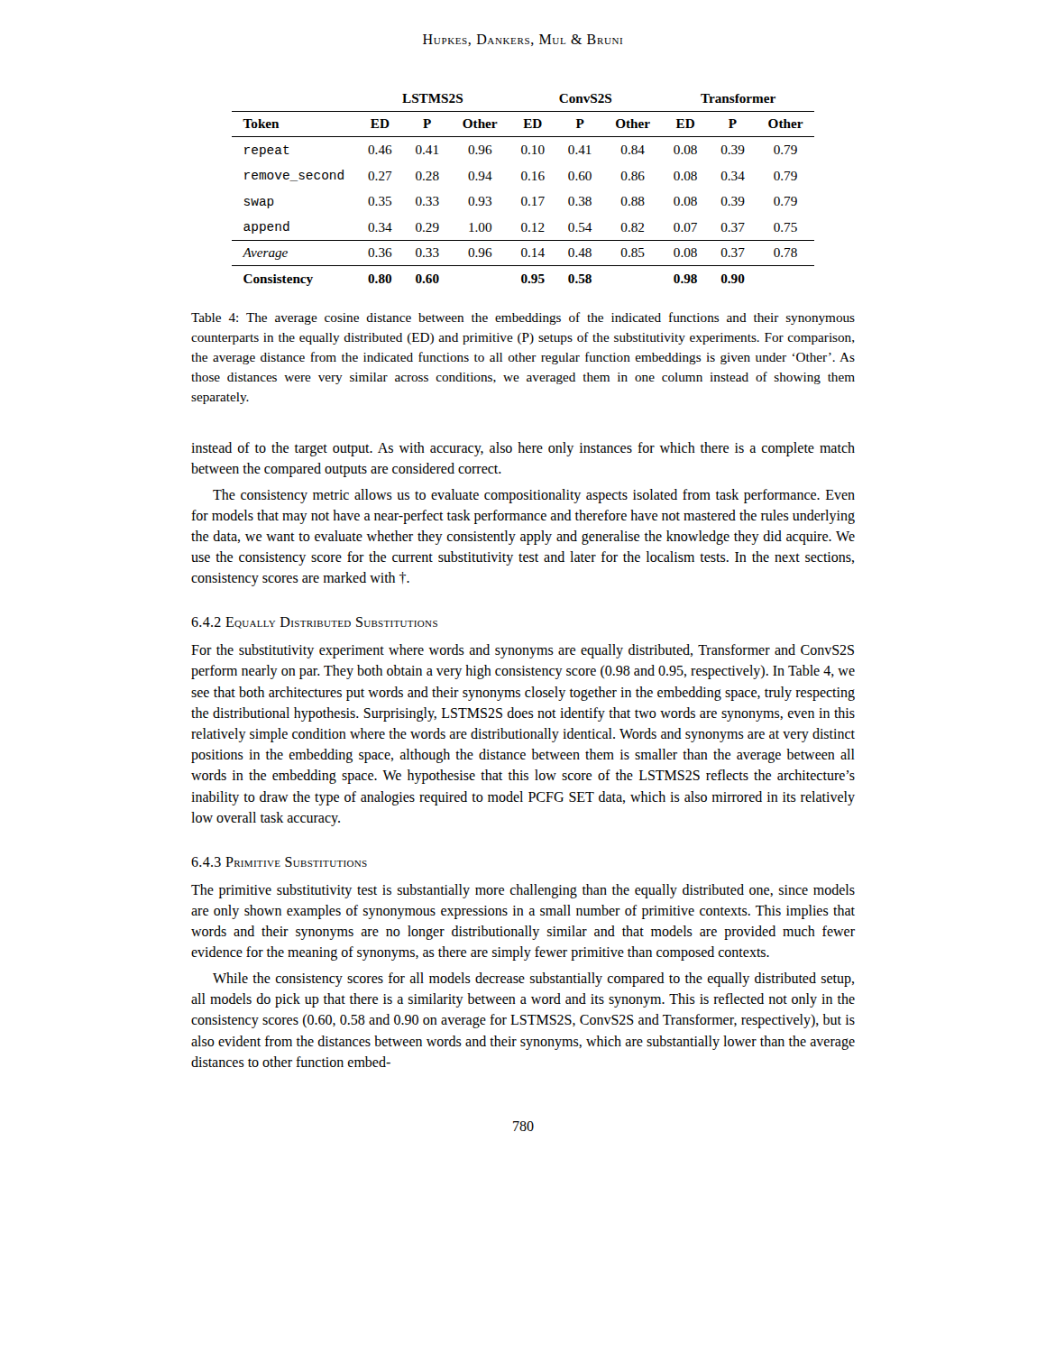Hupkes, Dankers, Mul & Bruni
| | LSTMS2S | ConvS2S | Transformer |
| --- | --- | --- | --- |
| Token | ED | P | Other | ED | P | Other | ED | P | Other |
| repeat | 0.46 | 0.41 | 0.96 | 0.10 | 0.41 | 0.84 | 0.08 | 0.39 | 0.79 |
| remove_second | 0.27 | 0.28 | 0.94 | 0.16 | 0.60 | 0.86 | 0.08 | 0.34 | 0.79 |
| swap | 0.35 | 0.33 | 0.93 | 0.17 | 0.38 | 0.88 | 0.08 | 0.39 | 0.79 |
| append | 0.34 | 0.29 | 1.00 | 0.12 | 0.54 | 0.82 | 0.07 | 0.37 | 0.75 |
| Average | 0.36 | 0.33 | 0.96 | 0.14 | 0.48 | 0.85 | 0.08 | 0.37 | 0.78 |
| Consistency | 0.80 | 0.60 | | 0.95 | 0.58 | | 0.98 | 0.90 | |
Table 4: The average cosine distance between the embeddings of the indicated functions and their synonymous counterparts in the equally distributed (ED) and primitive (P) setups of the substitutivity experiments. For comparison, the average distance from the indicated functions to all other regular function embeddings is given under ‘Other’. As those distances were very similar across conditions, we averaged them in one column instead of showing them separately.
instead of to the target output. As with accuracy, also here only instances for which there is a complete match between the compared outputs are considered correct.
The consistency metric allows us to evaluate compositionality aspects isolated from task performance. Even for models that may not have a near-perfect task performance and therefore have not mastered the rules underlying the data, we want to evaluate whether they consistently apply and generalise the knowledge they did acquire. We use the consistency score for the current substitutivity test and later for the localism tests. In the next sections, consistency scores are marked with †.
6.4.2 Equally Distributed Substitutions
For the substitutivity experiment where words and synonyms are equally distributed, Transformer and ConvS2S perform nearly on par. They both obtain a very high consistency score (0.98 and 0.95, respectively). In Table 4, we see that both architectures put words and their synonyms closely together in the embedding space, truly respecting the distributional hypothesis. Surprisingly, LSTMS2S does not identify that two words are synonyms, even in this relatively simple condition where the words are distributionally identical. Words and synonyms are at very distinct positions in the embedding space, although the distance between them is smaller than the average between all words in the embedding space. We hypothesise that this low score of the LSTMS2S reflects the architecture’s inability to draw the type of analogies required to model PCFG SET data, which is also mirrored in its relatively low overall task accuracy.
6.4.3 Primitive Substitutions
The primitive substitutivity test is substantially more challenging than the equally distributed one, since models are only shown examples of synonymous expressions in a small number of primitive contexts. This implies that words and their synonyms are no longer distributionally similar and that models are provided much fewer evidence for the meaning of synonyms, as there are simply fewer primitive than composed contexts.
While the consistency scores for all models decrease substantially compared to the equally distributed setup, all models do pick up that there is a similarity between a word and its synonym. This is reflected not only in the consistency scores (0.60, 0.58 and 0.90 on average for LSTMS2S, ConvS2S and Transformer, respectively), but is also evident from the distances between words and their synonyms, which are substantially lower than the average distances to other function embed-
780